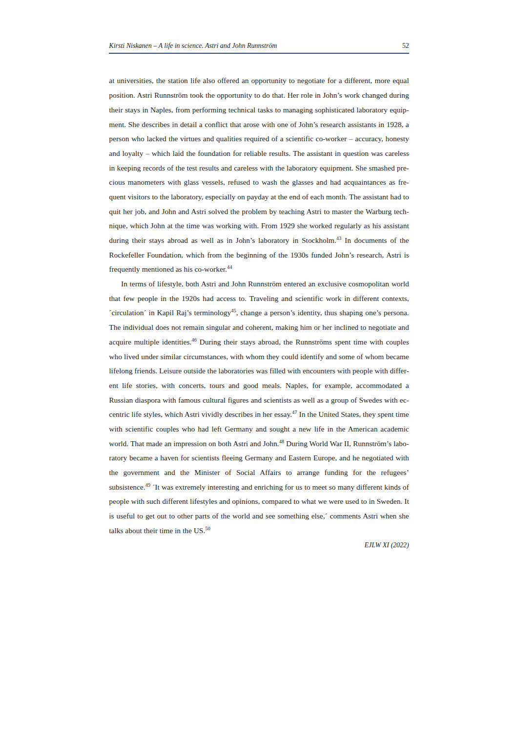Kirsti Niskanen – A life in science. Astri and John Runnström 52
at universities, the station life also offered an opportunity to negotiate for a different, more equal position. Astri Runnström took the opportunity to do that. Her role in John’s work changed during their stays in Naples, from performing technical tasks to managing sophisticated laboratory equipment. She describes in detail a conflict that arose with one of John’s research assistants in 1928, a person who lacked the virtues and qualities required of a scientific co-worker – accuracy, honesty and loyalty – which laid the foundation for reliable results. The assistant in question was careless in keeping records of the test results and careless with the laboratory equipment. She smashed precious manometers with glass vessels, refused to wash the glasses and had acquaintances as frequent visitors to the laboratory, especially on payday at the end of each month. The assistant had to quit her job, and John and Astri solved the problem by teaching Astri to master the Warburg technique, which John at the time was working with. From 1929 she worked regularly as his assistant during their stays abroad as well as in John’s laboratory in Stockholm.43 In documents of the Rockefeller Foundation, which from the beginning of the 1930s funded John’s research, Astri is frequently mentioned as his co-worker.44
In terms of lifestyle, both Astri and John Runnström entered an exclusive cosmopolitan world that few people in the 1920s had access to. Traveling and scientific work in different contexts, ´circulation´ in Kapil Raj’s terminology45, change a person’s identity, thus shaping one’s persona. The individual does not remain singular and coherent, making him or her inclined to negotiate and acquire multiple identities.46 During their stays abroad, the Runnströms spent time with couples who lived under similar circumstances, with whom they could identify and some of whom became lifelong friends. Leisure outside the laboratories was filled with encounters with people with different life stories, with concerts, tours and good meals. Naples, for example, accommodated a Russian diaspora with famous cultural figures and scientists as well as a group of Swedes with eccentric life styles, which Astri vividly describes in her essay.47 In the United States, they spent time with scientific couples who had left Germany and sought a new life in the American academic world. That made an impression on both Astri and John.48 During World War II, Runnström’s laboratory became a haven for scientists fleeing Germany and Eastern Europe, and he negotiated with the government and the Minister of Social Affairs to arrange funding for the refugees’ subsistence.49 ´It was extremely interesting and enriching for us to meet so many different kinds of people with such different lifestyles and opinions, compared to what we were used to in Sweden. It is useful to get out to other parts of the world and see something else,´ comments Astri when she talks about their time in the US.50
EJLW XI (2022)